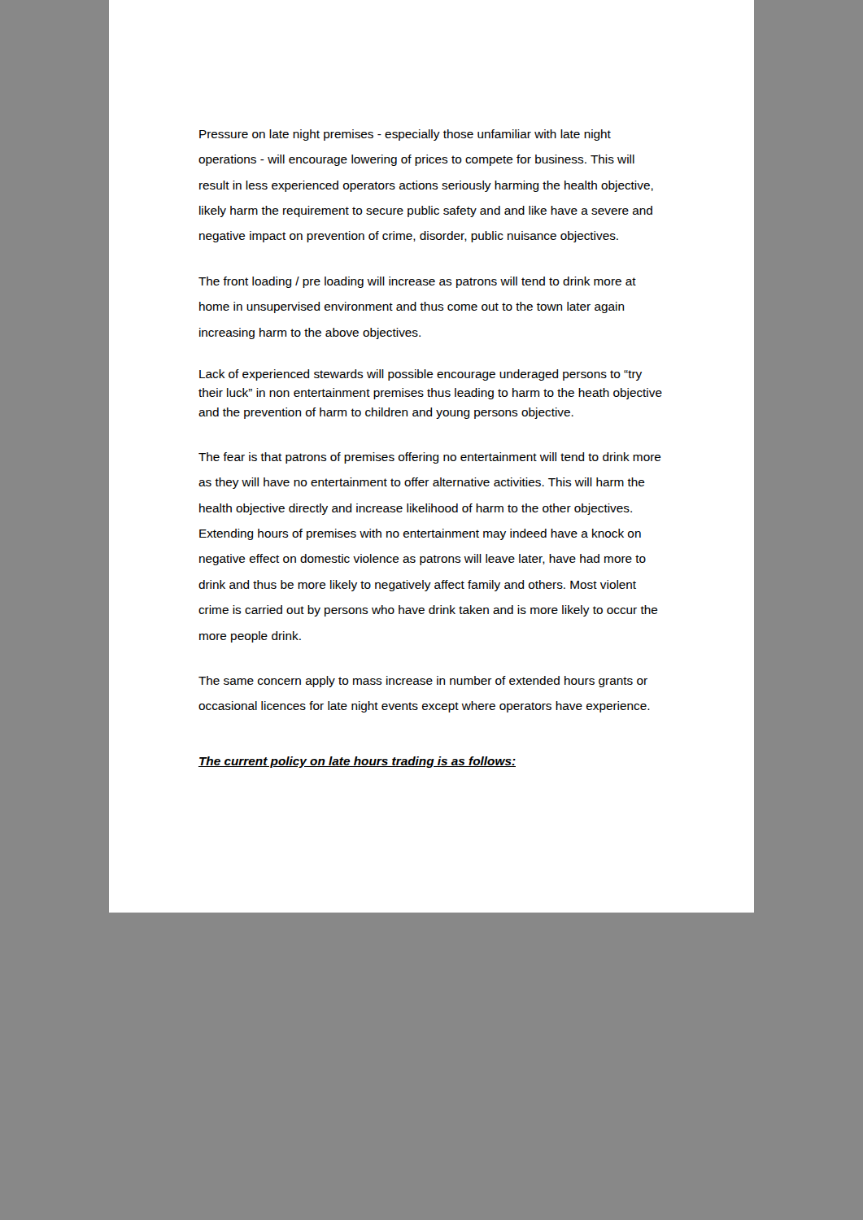Pressure on late night premises - especially those unfamiliar with late night operations - will encourage lowering of prices to compete for business. This will result in less experienced operators actions seriously harming the health objective, likely harm the requirement to secure public safety and and like have a severe and negative impact on prevention of crime, disorder, public nuisance objectives.
The front loading / pre loading will increase as patrons will tend to drink more at home in unsupervised environment and thus come out to the town later again increasing harm to the above objectives.
Lack of experienced stewards will possible encourage underaged persons to “try their luck” in non entertainment premises thus leading to harm to the heath objective and the prevention of harm to children and young persons objective.
The fear is that patrons of premises offering no entertainment will tend to drink more as they will have no entertainment to offer alternative activities. This will harm the health objective directly and increase likelihood of harm to the other objectives. Extending hours of premises with no entertainment may indeed have a knock on negative effect on domestic violence as patrons will leave later, have had more to drink and thus be more likely to negatively affect family and others. Most violent crime is carried out by persons who have drink taken and is more likely to occur the more people drink.
The same concern apply to mass increase in number of extended hours grants or occasional licences for late night events except where operators have experience.
The current policy on late hours trading is as follows: